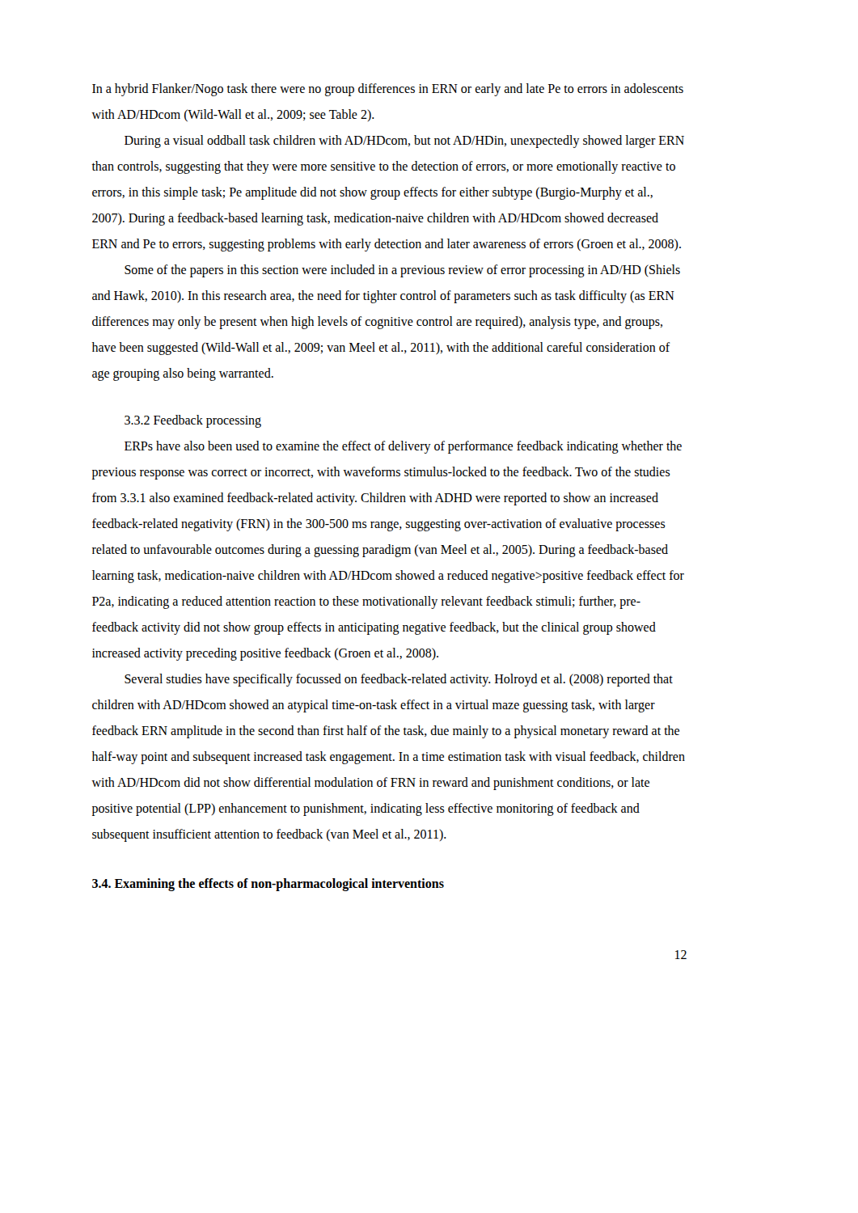In a hybrid Flanker/Nogo task there were no group differences in ERN or early and late Pe to errors in adolescents with AD/HDcom (Wild-Wall et al., 2009; see Table 2).
During a visual oddball task children with AD/HDcom, but not AD/HDin, unexpectedly showed larger ERN than controls, suggesting that they were more sensitive to the detection of errors, or more emotionally reactive to errors, in this simple task; Pe amplitude did not show group effects for either subtype (Burgio-Murphy et al., 2007). During a feedback-based learning task, medication-naive children with AD/HDcom showed decreased ERN and Pe to errors, suggesting problems with early detection and later awareness of errors (Groen et al., 2008).
Some of the papers in this section were included in a previous review of error processing in AD/HD (Shiels and Hawk, 2010). In this research area, the need for tighter control of parameters such as task difficulty (as ERN differences may only be present when high levels of cognitive control are required), analysis type, and groups, have been suggested (Wild-Wall et al., 2009; van Meel et al., 2011), with the additional careful consideration of age grouping also being warranted.
3.3.2 Feedback processing
ERPs have also been used to examine the effect of delivery of performance feedback indicating whether the previous response was correct or incorrect, with waveforms stimulus-locked to the feedback. Two of the studies from 3.3.1 also examined feedback-related activity. Children with ADHD were reported to show an increased feedback-related negativity (FRN) in the 300-500 ms range, suggesting over-activation of evaluative processes related to unfavourable outcomes during a guessing paradigm (van Meel et al., 2005). During a feedback-based learning task, medication-naive children with AD/HDcom showed a reduced negative>positive feedback effect for P2a, indicating a reduced attention reaction to these motivationally relevant feedback stimuli; further, pre-feedback activity did not show group effects in anticipating negative feedback, but the clinical group showed increased activity preceding positive feedback (Groen et al., 2008).
Several studies have specifically focussed on feedback-related activity. Holroyd et al. (2008) reported that children with AD/HDcom showed an atypical time-on-task effect in a virtual maze guessing task, with larger feedback ERN amplitude in the second than first half of the task, due mainly to a physical monetary reward at the half-way point and subsequent increased task engagement. In a time estimation task with visual feedback, children with AD/HDcom did not show differential modulation of FRN in reward and punishment conditions, or late positive potential (LPP) enhancement to punishment, indicating less effective monitoring of feedback and subsequent insufficient attention to feedback (van Meel et al., 2011).
3.4. Examining the effects of non-pharmacological interventions
12